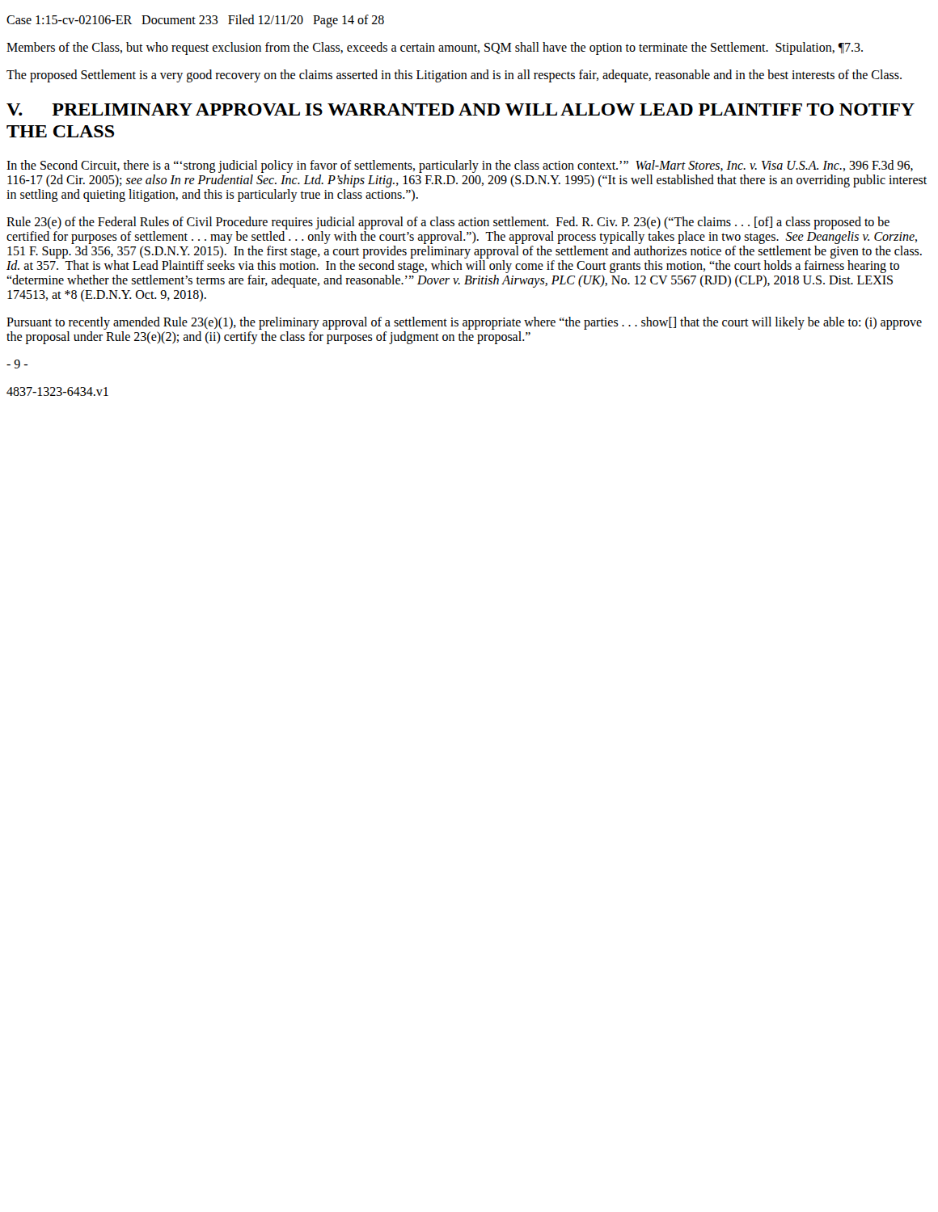Case 1:15-cv-02106-ER Document 233 Filed 12/11/20 Page 14 of 28
Members of the Class, but who request exclusion from the Class, exceeds a certain amount, SQM shall have the option to terminate the Settlement. Stipulation, ¶7.3.
The proposed Settlement is a very good recovery on the claims asserted in this Litigation and is in all respects fair, adequate, reasonable and in the best interests of the Class.
V. PRELIMINARY APPROVAL IS WARRANTED AND WILL ALLOW LEAD PLAINTIFF TO NOTIFY THE CLASS
In the Second Circuit, there is a “‘strong judicial policy in favor of settlements, particularly in the class action context.’” Wal-Mart Stores, Inc. v. Visa U.S.A. Inc., 396 F.3d 96, 116-17 (2d Cir. 2005); see also In re Prudential Sec. Inc. Ltd. P’ships Litig., 163 F.R.D. 200, 209 (S.D.N.Y. 1995) (“It is well established that there is an overriding public interest in settling and quieting litigation, and this is particularly true in class actions.”).
Rule 23(e) of the Federal Rules of Civil Procedure requires judicial approval of a class action settlement. Fed. R. Civ. P. 23(e) (“The claims . . . [of] a class proposed to be certified for purposes of settlement . . . may be settled . . . only with the court’s approval.”). The approval process typically takes place in two stages. See Deangelis v. Corzine, 151 F. Supp. 3d 356, 357 (S.D.N.Y. 2015). In the first stage, a court provides preliminary approval of the settlement and authorizes notice of the settlement be given to the class. Id. at 357. That is what Lead Plaintiff seeks via this motion. In the second stage, which will only come if the Court grants this motion, “the court holds a fairness hearing to “determine whether the settlement’s terms are fair, adequate, and reasonable.’” Dover v. British Airways, PLC (UK), No. 12 CV 5567 (RJD) (CLP), 2018 U.S. Dist. LEXIS 174513, at *8 (E.D.N.Y. Oct. 9, 2018).
Pursuant to recently amended Rule 23(e)(1), the preliminary approval of a settlement is appropriate where “the parties . . . show[] that the court will likely be able to: (i) approve the proposal under Rule 23(e)(2); and (ii) certify the class for purposes of judgment on the proposal.”
- 9 -
4837-1323-6434.v1